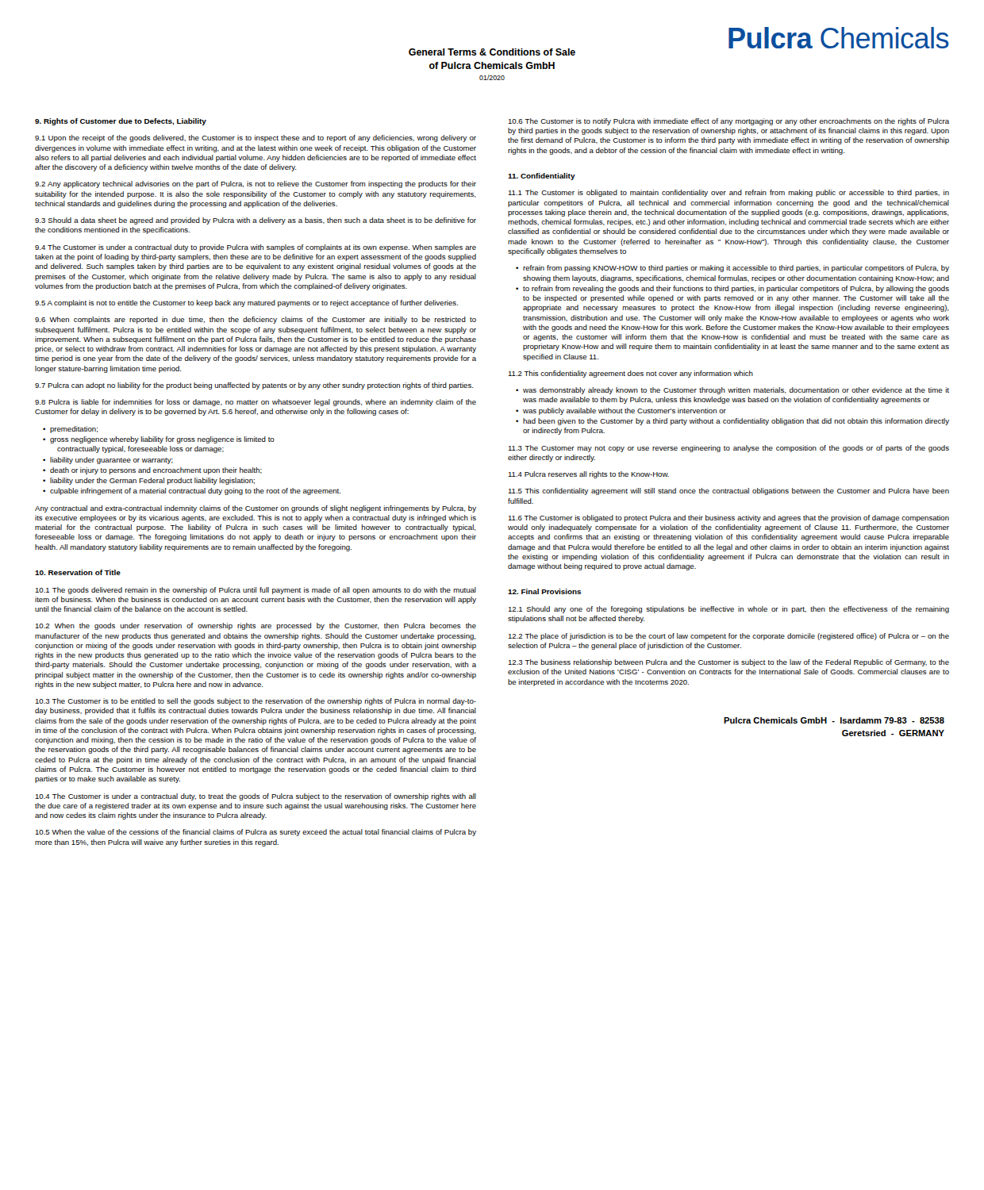Pulcra Chemicals
General Terms & Conditions of Sale
of Pulcra Chemicals GmbH
01/2020
9. Rights of Customer due to Defects, Liability
9.1 Upon the receipt of the goods delivered, the Customer is to inspect these and to report of any deficiencies, wrong delivery or divergences in volume with immediate effect in writing, and at the latest within one week of receipt. This obligation of the Customer also refers to all partial deliveries and each individual partial volume. Any hidden deficiencies are to be reported of immediate effect after the discovery of a deficiency within twelve months of the date of delivery.
9.2 Any applicatory technical advisories on the part of Pulcra, is not to relieve the Customer from inspecting the products for their suitability for the intended purpose. It is also the sole responsibility of the Customer to comply with any statutory requirements, technical standards and guidelines during the processing and application of the deliveries.
9.3 Should a data sheet be agreed and provided by Pulcra with a delivery as a basis, then such a data sheet is to be definitive for the conditions mentioned in the specifications.
9.4 The Customer is under a contractual duty to provide Pulcra with samples of complaints at its own expense. When samples are taken at the point of loading by third-party samplers, then these are to be definitive for an expert assessment of the goods supplied and delivered. Such samples taken by third parties are to be equivalent to any existent original residual volumes of goods at the premises of the Customer, which originate from the relative delivery made by Pulcra. The same is also to apply to any residual volumes from the production batch at the premises of Pulcra, from which the complained-of delivery originates.
9.5 A complaint is not to entitle the Customer to keep back any matured payments or to reject acceptance of further deliveries.
9.6 When complaints are reported in due time, then the deficiency claims of the Customer are initially to be restricted to subsequent fulfilment. Pulcra is to be entitled within the scope of any subsequent fulfilment, to select between a new supply or improvement. When a subsequent fulfilment on the part of Pulcra fails, then the Customer is to be entitled to reduce the purchase price, or select to withdraw from contract. All indemnities for loss or damage are not affected by this present stipulation. A warranty time period is one year from the date of the delivery of the goods/ services, unless mandatory statutory requirements provide for a longer stature-barring limitation time period.
9.7 Pulcra can adopt no liability for the product being unaffected by patents or by any other sundry protection rights of third parties.
9.8 Pulcra is liable for indemnities for loss or damage, no matter on whatsoever legal grounds, where an indemnity claim of the Customer for delay in delivery is to be governed by Art. 5.6 hereof, and otherwise only in the following cases of:
premeditation;
gross negligence whereby liability for gross negligence is limited tocontractually typical, foreseeable loss or damage;
liability under guarantee or warranty;
death or injury to persons and encroachment upon their health;
liability under the German Federal product liability legislation;
culpable infringement of a material contractual duty going to the root of the agreement.
Any contractual and extra-contractual indemnity claims of the Customer on grounds of slight negligent infringements by Pulcra, by its executive employees or by its vicarious agents, are excluded. This is not to apply when a contractual duty is infringed which is material for the contractual purpose. The liability of Pulcra in such cases will be limited however to contractually typical, foreseeable loss or damage. The foregoing limitations do not apply to death or injury to persons or encroachment upon their health. All mandatory statutory liability requirements are to remain unaffected by the foregoing.
10. Reservation of Title
10.1 The goods delivered remain in the ownership of Pulcra until full payment is made of all open amounts to do with the mutual item of business. When the business is conducted on an account current basis with the Customer, then the reservation will apply until the financial claim of the balance on the account is settled.
10.2 When the goods under reservation of ownership rights are processed by the Customer, then Pulcra becomes the manufacturer of the new products thus generated and obtains the ownership rights. Should the Customer undertake processing, conjunction or mixing of the goods under reservation with goods in third-party ownership, then Pulcra is to obtain joint ownership rights in the new products thus generated up to the ratio which the invoice value of the reservation goods of Pulcra bears to the third-party materials. Should the Customer undertake processing, conjunction or mixing of the goods under reservation, with a principal subject matter in the ownership of the Customer, then the Customer is to cede its ownership rights and/or co-ownership rights in the new subject matter, to Pulcra here and now in advance.
10.3 The Customer is to be entitled to sell the goods subject to the reservation of the ownership rights of Pulcra in normal day-to-day business, provided that it fulfils its contractual duties towards Pulcra under the business relationship in due time. All financial claims from the sale of the goods under reservation of the ownership rights of Pulcra, are to be ceded to Pulcra already at the point in time of the conclusion of the contract with Pulcra. When Pulcra obtains joint ownership reservation rights in cases of processing, conjunction and mixing, then the cession is to be made in the ratio of the value of the reservation goods of Pulcra to the value of the reservation goods of the third party. All recognisable balances of financial claims under account current agreements are to be ceded to Pulcra at the point in time already of the conclusion of the contract with Pulcra, in an amount of the unpaid financial claims of Pulcra. The Customer is however not entitled to mortgage the reservation goods or the ceded financial claim to third parties or to make such available as surety.
10.4 The Customer is under a contractual duty, to treat the goods of Pulcra subject to the reservation of ownership rights with all the due care of a registered trader at its own expense and to insure such against the usual warehousing risks. The Customer here and now cedes its claim rights under the insurance to Pulcra already.
10.5 When the value of the cessions of the financial claims of Pulcra as surety exceed the actual total financial claims of Pulcra by more than 15%, then Pulcra will waive any further sureties in this regard.
10.6 The Customer is to notify Pulcra with immediate effect of any mortgaging or any other encroachments on the rights of Pulcra by third parties in the goods subject to the reservation of ownership rights, or attachment of its financial claims in this regard. Upon the first demand of Pulcra, the Customer is to inform the third party with immediate effect in writing of the reservation of ownership rights in the goods, and a debtor of the cession of the financial claim with immediate effect in writing.
11. Confidentiality
11.1 The Customer is obligated to maintain confidentiality over and refrain from making public or accessible to third parties, in particular competitors of Pulcra, all technical and commercial information concerning the good and the technical/chemical processes taking place therein and, the technical documentation of the supplied goods (e.g. compositions, drawings, applications, methods, chemical formulas, recipes, etc.) and other information, including technical and commercial trade secrets which are either classified as confidential or should be considered confidential due to the circumstances under which they were made available or made known to the Customer (referred to hereinafter as " Know-How"). Through this confidentiality clause, the Customer specifically obligates themselves to
refrain from passing KNOW-HOW to third parties or making it accessible to third parties, in particular competitors of Pulcra, by showing them layouts, diagrams, specifications, chemical formulas, recipes or other documentation containing Know-How; and
to refrain from revealing the goods and their functions to third parties, in particular competitors of Pulcra, by allowing the goods to be inspected or presented while opened or with parts removed or in any other manner. The Customer will take all the appropriate and necessary measures to protect the Know-How from illegal inspection (including reverse engineering), transmission, distribution and use. The Customer will only make the Know-How available to employees or agents who work with the goods and need the Know-How for this work. Before the Customer makes the Know-How available to their employees or agents, the customer will inform them that the Know-How is confidential and must be treated with the same care as proprietary Know-How and will require them to maintain confidentiality in at least the same manner and to the same extent as specified in Clause 11.
11.2 This confidentiality agreement does not cover any information which
was demonstrably already known to the Customer through written materials, documentation or other evidence at the time it was made available to them by Pulcra, unless this knowledge was based on the violation of confidentiality agreements or
was publicly available without the Customer's intervention or
had been given to the Customer by a third party without a confidentiality obligation that did not obtain this information directly or indirectly from Pulcra.
11.3 The Customer may not copy or use reverse engineering to analyse the composition of the goods or of parts of the goods either directly or indirectly.
11.4 Pulcra reserves all rights to the Know-How.
11.5 This confidentiality agreement will still stand once the contractual obligations between the Customer and Pulcra have been fulfilled.
11.6 The Customer is obligated to protect Pulcra and their business activity and agrees that the provision of damage compensation would only inadequately compensate for a violation of the confidentiality agreement of Clause 11. Furthermore, the Customer accepts and confirms that an existing or threatening violation of this confidentiality agreement would cause Pulcra irreparable damage and that Pulcra would therefore be entitled to all the legal and other claims in order to obtain an interim injunction against the existing or impending violation of this confidentiality agreement if Pulcra can demonstrate that the violation can result in damage without being required to prove actual damage.
12. Final Provisions
12.1 Should any one of the foregoing stipulations be ineffective in whole or in part, then the effectiveness of the remaining stipulations shall not be affected thereby.
12.2 The place of jurisdiction is to be the court of law competent for the corporate domicile (registered office) of Pulcra or – on the selection of Pulcra – the general place of jurisdiction of the Customer.
12.3 The business relationship between Pulcra and the Customer is subject to the law of the Federal Republic of Germany, to the exclusion of the United Nations 'CISG' - Convention on Contracts for the International Sale of Goods. Commercial clauses are to be interpreted in accordance with the Incoterms 2020.
Pulcra Chemicals GmbH - Isardamm 79-83 - 82538
Geretsried - GERMANY